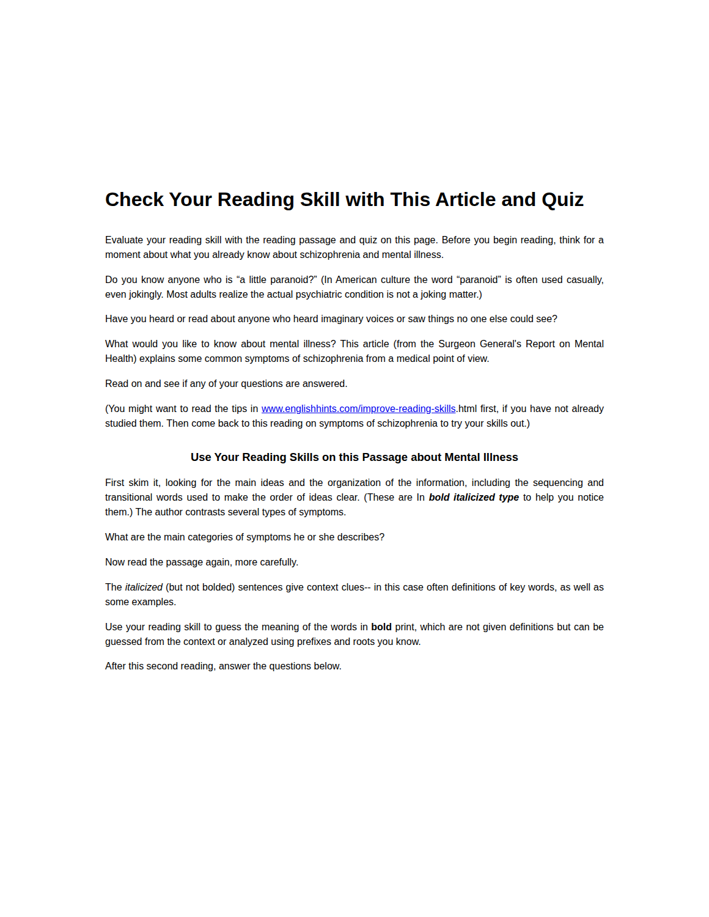Check Your Reading Skill with This Article and Quiz
Evaluate your reading skill with the reading passage and quiz on this page. Before you begin reading, think for a moment about what you already know about schizophrenia and mental illness.
Do you know anyone who is “a little paranoid?” (In American culture the word “paranoid” is often used casually, even jokingly. Most adults realize the actual psychiatric condition is not a joking matter.)
Have you heard or read about anyone who heard imaginary voices or saw things no one else could see?
What would you like to know about mental illness? This article (from the Surgeon General's Report on Mental Health) explains some common symptoms of schizophrenia from a medical point of view.
Read on and see if any of your questions are answered.
(You might want to read the tips in www.englishhints.com/improve-reading-skills.html first, if you have not already studied them. Then come back to this reading on symptoms of schizophrenia to try your skills out.)
Use Your Reading Skills on this Passage about Mental Illness
First skim it, looking for the main ideas and the organization of the information, including the sequencing and transitional words used to make the order of ideas clear. (These are In bold italicized type to help you notice them.) The author contrasts several types of symptoms.
What are the main categories of symptoms he or she describes?
Now read the passage again, more carefully.
The italicized (but not bolded) sentences give context clues-- in this case often definitions of key words, as well as some examples.
Use your reading skill to guess the meaning of the words in bold print, which are not given definitions but can be guessed from the context or analyzed using prefixes and roots you know.
After this second reading, answer the questions below.